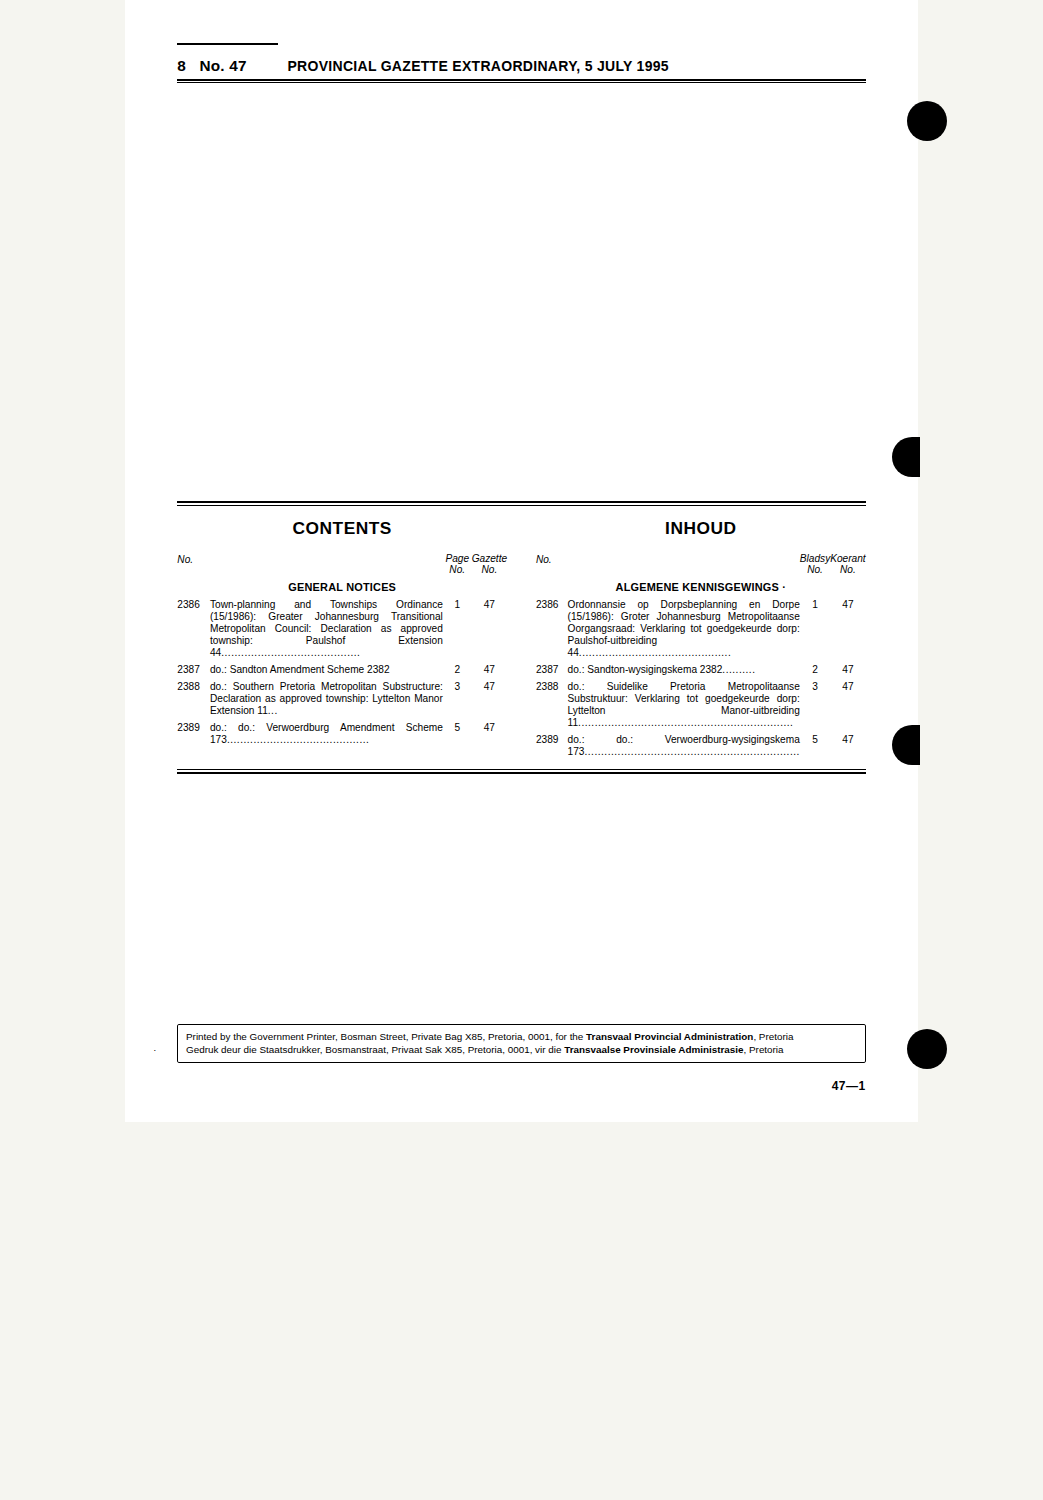8 No. 47 PROVINCIAL GAZETTE EXTRAORDINARY, 5 JULY 1995
CONTENTS
| No. | | Page No. | Gazette No. |
| GENERAL NOTICES |
| 2386 | Town-planning and Townships Ordinance (15/1986): Greater Johannesburg Transitional Metropolitan Council: Declaration as approved township: Paulshof Extension 44 .......................................... | 1 | 47 |
| 2387 | do.: Sandton Amendment Scheme 2382 | 2 | 47 |
| 2388 | do.: Southern Pretoria Metropolitan Substructure: Declaration as approved township: Lyttelton Manor Extension 11 ... | 3 | 47 |
| 2389 | do.: do.: Verwoerdburg Amendment Scheme 173 ........................................... | 5 | 47 |
INHOUD
| No. | | Bladsy No. | Koerant No. |
| ALGEMENE KENNISGEWINGS · |
| 2386 | Ordonnansie op Dorpsbeplanning en Dorpe (15/1986): Groter Johannesburg Metropolitaanse Oorgangsraad: Verklaring tot goedgekeurde dorp: Paulshof-uitbreiding 44 .............................................. | 1 | 47 |
| 2387 | do.: Sandton-wysigingskema 2382 .......... | 2 | 47 |
| 2388 | do.: Suidelike Pretoria Metropolitaanse Substruktuur: Verklaring tot goedgekeurde dorp: Lyttelton Manor-uitbreiding 11 ................................................................. | 3 | 47 |
| 2389 | do.: do.: Verwoerdburg-wysigingskema 173 ................................................................. | 5 | 47 |
·
Printed by the Government Printer, Bosman Street, Private Bag X85, Pretoria, 0001, for the Transvaal Provincial Administration, Pretoria
Gedruk deur die Staatsdrukker, Bosmanstraat, Privaat Sak X85, Pretoria, 0001, vir die Transvaalse Provinsiale Administrasie, Pretoria
47—1